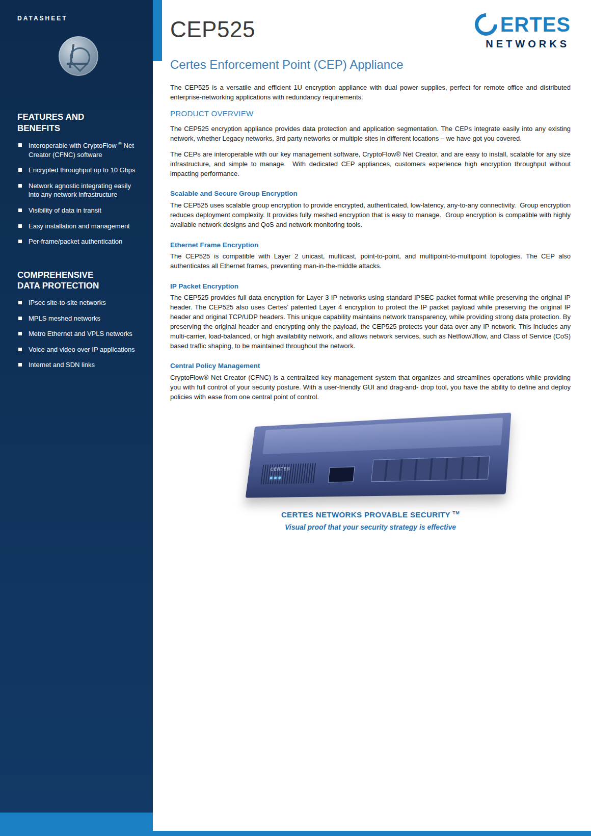DATASHEET
FEATURES AND
BENEFITS
Interoperable with CryptoFlow ® Net Creator (CFNC) software
Encrypted throughput up to 10 Gbps
Network agnostic integrating easily into any network infrastructure
Visibility of data in transit
Easy installation and management
Per-frame/packet authentication
COMPREHENSIVE
DATA PROTECTION
IPsec site-to-site networks
MPLS meshed networks
Metro Ethernet and VPLS networks
Voice and video over IP applications
Internet and SDN links
CEP525
ERTES
NETWORKS
Certes Enforcement Point (CEP) Appliance
The CEP525 is a versatile and efficient 1U encryption appliance with dual power supplies, perfect for remote office and distributed enterprise-networking applications with redundancy requirements.
PRODUCT OVERVIEW
The CEP525 encryption appliance provides data protection and application segmentation. The CEPs integrate easily into any existing network, whether Legacy networks, 3rd party networks or multiple sites in different locations – we have got you covered.
The CEPs are interoperable with our key management software, CryptoFlow® Net Creator, and are easy to install, scalable for any size infrastructure, and simple to manage. With dedicated CEP appliances, customers experience high encryption throughput without impacting performance.
Scalable and Secure Group Encryption
The CEP525 uses scalable group encryption to provide encrypted, authenticated, low-latency, any-to-any connectivity. Group encryption reduces deployment complexity. It provides fully meshed encryption that is easy to manage. Group encryption is compatible with highly available network designs and QoS and network monitoring tools.
Ethernet Frame Encryption
The CEP525 is compatible with Layer 2 unicast, multicast, point-to-point, and multipoint-to-multipoint topologies. The CEP also authenticates all Ethernet frames, preventing man-in-the-middle attacks.
IP Packet Encryption
The CEP525 provides full data encryption for Layer 3 IP networks using standard IPSEC packet format while preserving the original IP header. The CEP525 also uses Certes’ patented Layer 4 encryption to protect the IP packet payload while preserving the original IP header and original TCP/UDP headers. This unique capability maintains network transparency, while providing strong data protection. By preserving the original header and encrypting only the payload, the CEP525 protects your data over any IP network. This includes any multi-carrier, load-balanced, or high availability network, and allows network services, such as Netflow/Jflow, and Class of Service (CoS) based traffic shaping, to be maintained throughout the network.
Central Policy Management
CryptoFlow® Net Creator (CFNC) is a centralized key management system that organizes and streamlines operations while providing you with full control of your security posture. With a user-friendly GUI and drag-and- drop tool, you have the ability to define and deploy policies with ease from one central point of control.
CERTES
CERTES NETWORKS PROVABLE SECURITY TM
Visual proof that your security strategy is effective